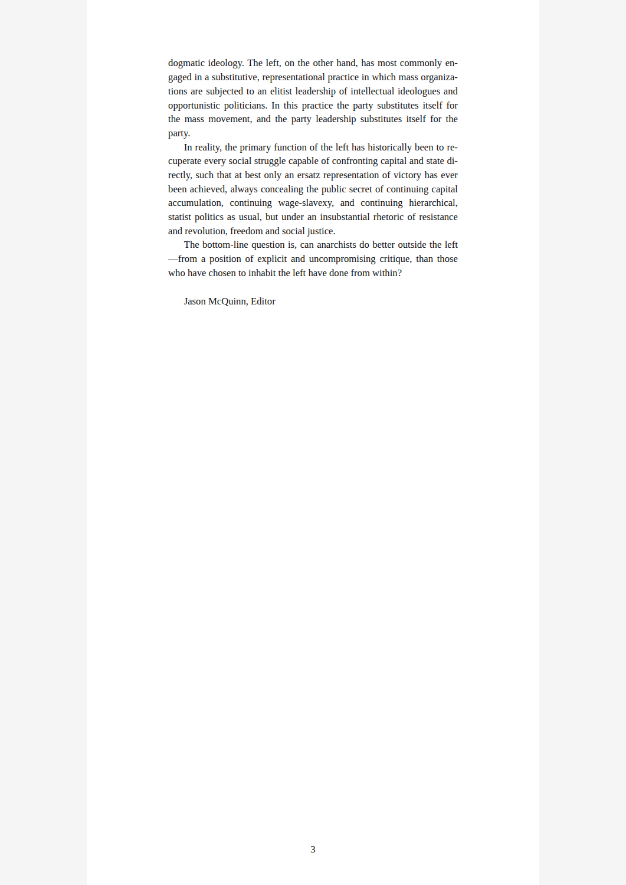dogmatic ideology. The left, on the other hand, has most commonly engaged in a substitutive, representational practice in which mass organizations are subjected to an elitist leadership of intellectual ideologues and opportunistic politicians. In this practice the party substitutes itself for the mass movement, and the party leadership substitutes itself for the party.
In reality, the primary function of the left has historically been to recuperate every social struggle capable of confronting capital and state directly, such that at best only an ersatz representation of victory has ever been achieved, always concealing the public secret of continuing capital accumulation, continuing wage-slavexy, and continuing hierarchical, statist politics as usual, but under an insubstantial rhetoric of resistance and revolution, freedom and social justice.
The bottom-line question is, can anarchists do better outside the left—from a position of explicit and uncompromising critique, than those who have chosen to inhabit the left have done from within?
Jason McQuinn, Editor
3